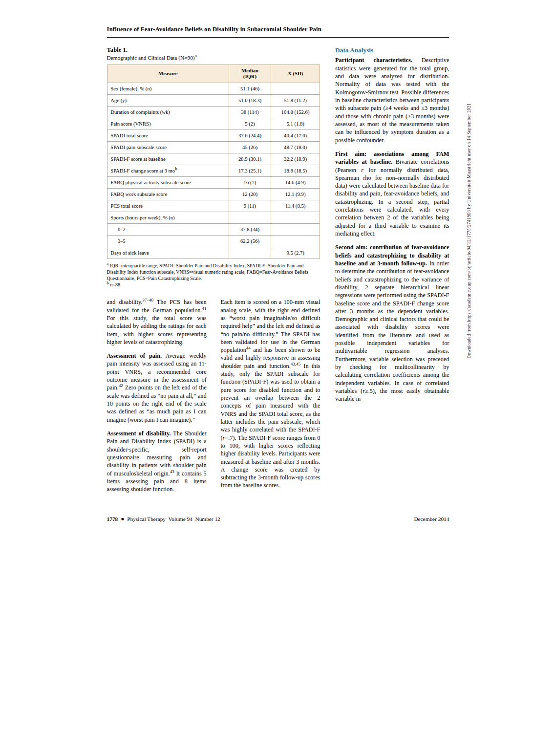Downloaded from https://academic.oup.com/ptj/article/94/12/1775/2741903 by Universiteit Maastricht user on 14 September 2021
Influence of Fear-Avoidance Beliefs on Disability in Subacromial Shoulder Pain
Table 1.
Demographic and Clinical Data (N=90)a
| Measure | Median (IQR) | X̄ (SD) |
| --- | --- | --- |
| Sex (female), % (n) | 51.1 (46) | |
| Age (y) | 51.0 (18.3) | 51.8 (11.2) |
| Duration of complaints (wk) | 38 (114) | 104.8 (152.6) |
| Pain score (VNRS) | 5 (2) | 5.1 (1.8) |
| SPADI total score | 37.6 (24.4) | 40.4 (17.0) |
| SPADI pain subscale score | 45 (26) | 48.7 (18.0) |
| SPADI-F score at baseline | 28.9 (30.1) | 32.2 (18.9) |
| SPADI-F change score at 3 mo b | 17.3 (25.1) | 18.8 (18.5) |
| FABQ physical activity subscale score | 16 (7) | 14.6 (4.9) |
| FABQ work subscale score | 12 (20) | 12.1 (9.9) |
| PCS total score | 9 (11) | 11.4 (8.5) |
| Sports (hours per week), % (n) | | |
| 0–2 | 37.8 (34) | |
| 3–5 | 62.2 (56) | |
| Days of sick leave | | 0.5 (2.7) |
a IQR=interquartile range, SPADI=Shoulder Pain and Disability Index, SPADI-F=Shoulder Pain and Disability Index function subscale, VNRS=visual numeric rating scale, FABQ=Fear-Avoidance Beliefs Questionnaire, PCS=Pain Catastrophizing Scale.
b n=88.
and disability.37–40 The PCS has been validated for the German population.41 For this study, the total score was calculated by adding the ratings for each item, with higher scores representing higher levels of catastrophizing.
Assessment of pain. Average weekly pain intensity was assessed using an 11-point VNRS, a recommended core outcome measure in the assessment of pain.42 Zero points on the left end of the scale was defined as “no pain at all,” and 10 points on the right end of the scale was defined as “as much pain as I can imagine (worst pain I can imagine).”
Assessment of disability. The Shoulder Pain and Disability Index (SPADI) is a shoulder-specific, self-report questionnaire measuring pain and disability in patients with shoulder pain of musculoskeletal origin.43 It contains 5 items assessing pain and 8 items assessing shoulder function.
Each item is scored on a 100-mm visual analog scale, with the right end defined as “worst pain imaginable/so difficult required help” and the left end defined as “no pain/no difficulty.” The SPADI has been validated for use in the German population44 and has been shown to be valid and highly responsive in assessing shoulder pain and function.43,45 In this study, only the SPADI subscale for function (SPADI-F) was used to obtain a pure score for disabled function and to prevent an overlap between the 2 concepts of pain measured with the VNRS and the SPADI total score, as the latter includes the pain subscale, which was highly correlated with the SPADI-F (r=.7). The SPADI-F score ranges from 0 to 100, with higher scores reflecting higher disability levels. Participants were measured at baseline and after 3 months. A change score was created by subtracting the 3-month follow-up scores from the baseline scores.
Data Analysis
Participant characteristics. Descriptive statistics were generated for the total group, and data were analyzed for distribution. Normality of data was tested with the Kolmogorov-Smirnov test. Possible differences in baseline characteristics between participants with subacute pain (≥4 weeks and ≤3 months) and those with chronic pain (>3 months) were assessed, as most of the measurements taken can be influenced by symptom duration as a possible confounder.
First aim: associations among FAM variables at baseline. Bivariate correlations (Pearson r for normally distributed data, Spearman rho for non–normally distributed data) were calculated between baseline data for disability and pain, fear-avoidance beliefs, and catastrophizing. In a second step, partial correlations were calculated, with every correlation between 2 of the variables being adjusted for a third variable to examine its mediating effect.
Second aim: contribution of fear-avoidance beliefs and catastrophizing to disability at baseline and at 3-month follow-up. In order to determine the contribution of fear-avoidance beliefs and catastrophizing to the variance of disability, 2 separate hierarchical linear regressions were performed using the SPADI-F baseline score and the SPADI-F change score after 3 months as the dependent variables. Demographic and clinical factors that could be associated with disability scores were identified from the literature and used as possible independent variables for multivariable regression analyses. Furthermore, variable selection was preceded by checking for multicollinearity by calculating correlation coefficients among the independent variables. In case of correlated variables (r≥.5), the most easily obtainable variable in
1778■Physical Therapy Volume 94 Number 12
December 2014